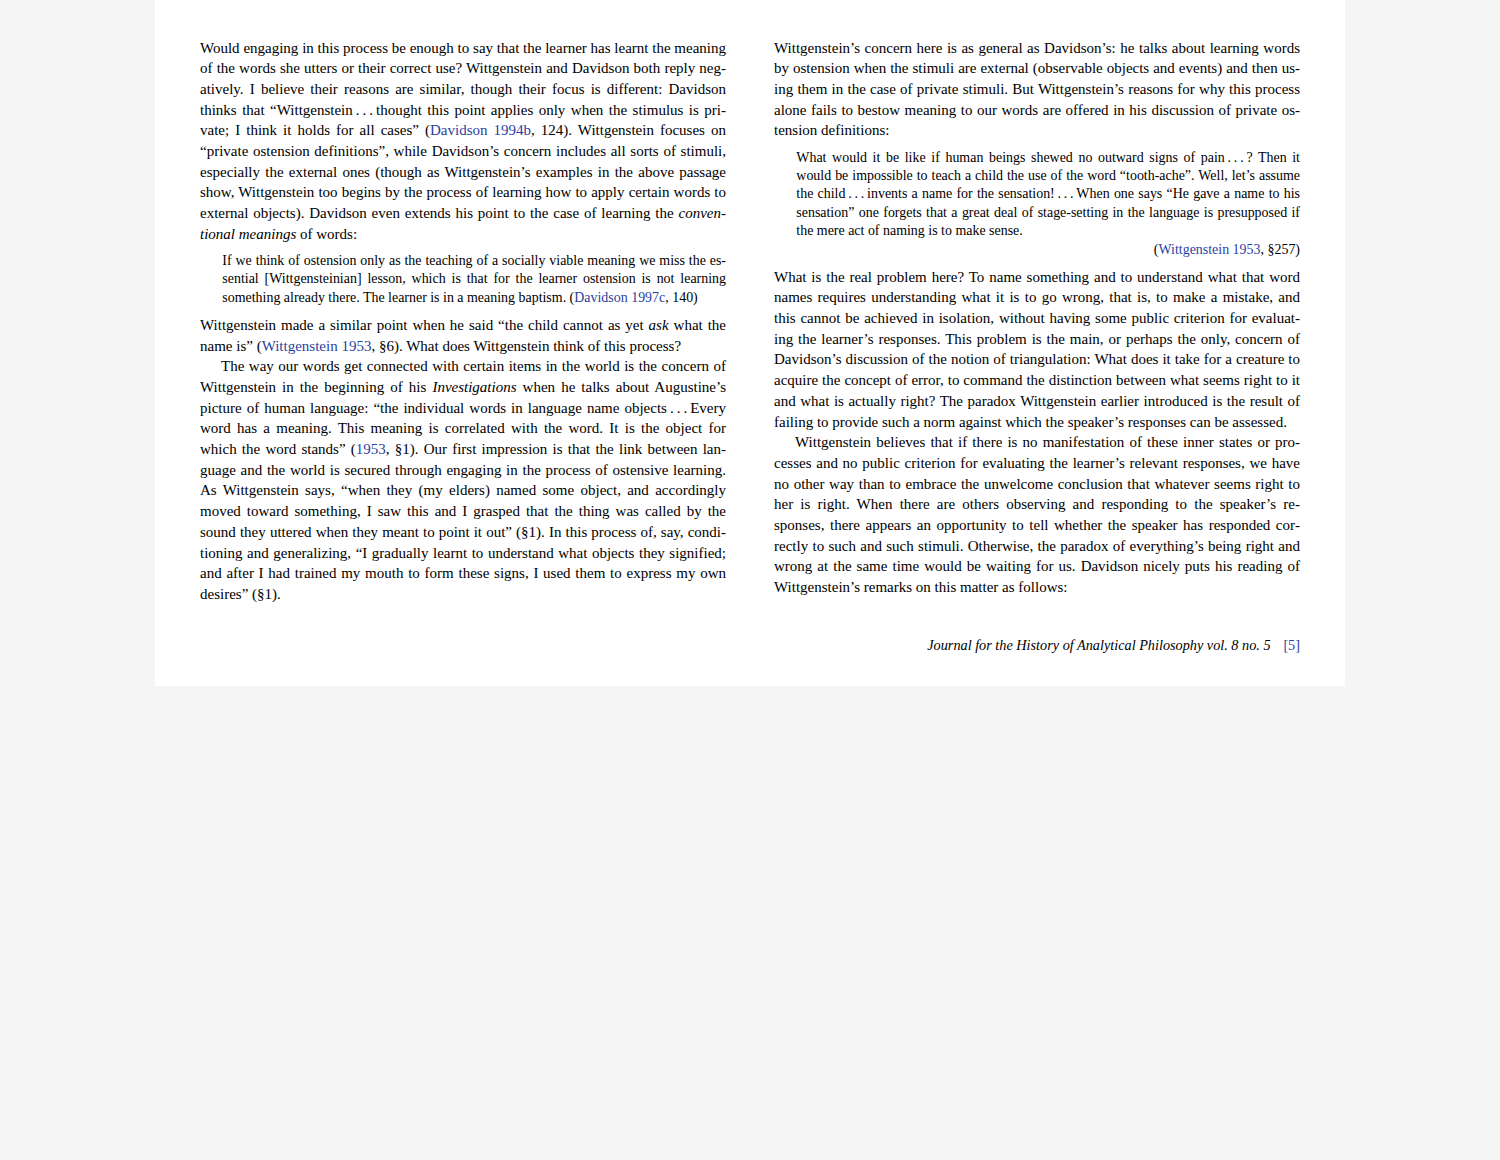Would engaging in this process be enough to say that the learner has learnt the meaning of the words she utters or their correct use? Wittgenstein and Davidson both reply negatively. I believe their reasons are similar, though their focus is different: Davidson thinks that “Wittgenstein . . . thought this point applies only when the stimulus is private; I think it holds for all cases” (Davidson 1994b, 124). Wittgenstein focuses on “private ostension definitions”, while Davidson’s concern includes all sorts of stimuli, especially the external ones (though as Wittgenstein’s examples in the above passage show, Wittgenstein too begins by the process of learning how to apply certain words to external objects). Davidson even extends his point to the case of learning the conventional meanings of words:
If we think of ostension only as the teaching of a socially viable meaning we miss the essential [Wittgensteinian] lesson, which is that for the learner ostension is not learning something already there. The learner is in a meaning baptism. (Davidson 1997c, 140)
Wittgenstein made a similar point when he said “the child cannot as yet ask what the name is” (Wittgenstein 1953, §6). What does Wittgenstein think of this process?
The way our words get connected with certain items in the world is the concern of Wittgenstein in the beginning of his Investigations when he talks about Augustine’s picture of human language: “the individual words in language name objects . . . Every word has a meaning. This meaning is correlated with the word. It is the object for which the word stands” (1953, §1). Our first impression is that the link between language and the world is secured through engaging in the process of ostensive learning. As Wittgenstein says, “when they (my elders) named some object, and accordingly moved toward something, I saw this and I grasped that the thing was called by the sound they uttered when they meant to point it out” (§1). In this process of, say, conditioning and generalizing, “I gradually learnt to understand what objects they signified; and after I had trained my mouth to form these signs, I used them to express my own desires” (§1).
Wittgenstein’s concern here is as general as Davidson’s: he talks about learning words by ostension when the stimuli are external (observable objects and events) and then using them in the case of private stimuli. But Wittgenstein’s reasons for why this process alone fails to bestow meaning to our words are offered in his discussion of private ostension definitions:
What would it be like if human beings shewed no outward signs of pain . . . ? Then it would be impossible to teach a child the use of the word “tooth-ache”. Well, let’s assume the child . . . invents a name for the sensation! . . . When one says “He gave a name to his sensation” one forgets that a great deal of stage-setting in the language is presupposed if the mere act of naming is to make sense.
(Wittgenstein 1953, §257)
What is the real problem here? To name something and to understand what that word names requires understanding what it is to go wrong, that is, to make a mistake, and this cannot be achieved in isolation, without having some public criterion for evaluating the learner’s responses. This problem is the main, or perhaps the only, concern of Davidson’s discussion of the notion of triangulation: What does it take for a creature to acquire the concept of error, to command the distinction between what seems right to it and what is actually right? The paradox Wittgenstein earlier introduced is the result of failing to provide such a norm against which the speaker’s responses can be assessed.
Wittgenstein believes that if there is no manifestation of these inner states or processes and no public criterion for evaluating the learner’s relevant responses, we have no other way than to embrace the unwelcome conclusion that whatever seems right to her is right. When there are others observing and responding to the speaker’s responses, there appears an opportunity to tell whether the speaker has responded correctly to such and such stimuli. Otherwise, the paradox of everything’s being right and wrong at the same time would be waiting for us. Davidson nicely puts his reading of Wittgenstein’s remarks on this matter as follows:
Journal for the History of Analytical Philosophy vol. 8 no. 5[5]